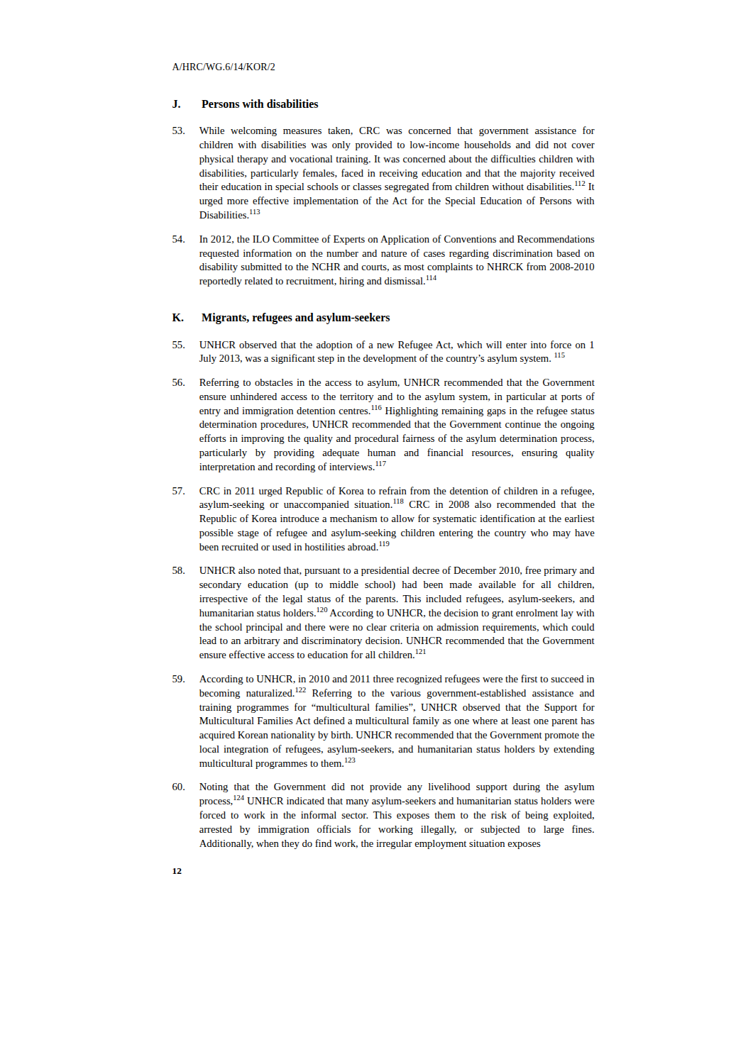A/HRC/WG.6/14/KOR/2
J. Persons with disabilities
53. While welcoming measures taken, CRC was concerned that government assistance for children with disabilities was only provided to low-income households and did not cover physical therapy and vocational training. It was concerned about the difficulties children with disabilities, particularly females, faced in receiving education and that the majority received their education in special schools or classes segregated from children without disabilities.112 It urged more effective implementation of the Act for the Special Education of Persons with Disabilities.113
54. In 2012, the ILO Committee of Experts on Application of Conventions and Recommendations requested information on the number and nature of cases regarding discrimination based on disability submitted to the NCHR and courts, as most complaints to NHRCK from 2008-2010 reportedly related to recruitment, hiring and dismissal.114
K. Migrants, refugees and asylum-seekers
55. UNHCR observed that the adoption of a new Refugee Act, which will enter into force on 1 July 2013, was a significant step in the development of the country’s asylum system. 115
56. Referring to obstacles in the access to asylum, UNHCR recommended that the Government ensure unhindered access to the territory and to the asylum system, in particular at ports of entry and immigration detention centres.116 Highlighting remaining gaps in the refugee status determination procedures, UNHCR recommended that the Government continue the ongoing efforts in improving the quality and procedural fairness of the asylum determination process, particularly by providing adequate human and financial resources, ensuring quality interpretation and recording of interviews.117
57. CRC in 2011 urged Republic of Korea to refrain from the detention of children in a refugee, asylum-seeking or unaccompanied situation.118 CRC in 2008 also recommended that the Republic of Korea introduce a mechanism to allow for systematic identification at the earliest possible stage of refugee and asylum-seeking children entering the country who may have been recruited or used in hostilities abroad.119
58. UNHCR also noted that, pursuant to a presidential decree of December 2010, free primary and secondary education (up to middle school) had been made available for all children, irrespective of the legal status of the parents. This included refugees, asylum-seekers, and humanitarian status holders.120 According to UNHCR, the decision to grant enrolment lay with the school principal and there were no clear criteria on admission requirements, which could lead to an arbitrary and discriminatory decision. UNHCR recommended that the Government ensure effective access to education for all children.121
59. According to UNHCR, in 2010 and 2011 three recognized refugees were the first to succeed in becoming naturalized.122 Referring to the various government-established assistance and training programmes for “multicultural families”, UNHCR observed that the Support for Multicultural Families Act defined a multicultural family as one where at least one parent has acquired Korean nationality by birth. UNHCR recommended that the Government promote the local integration of refugees, asylum-seekers, and humanitarian status holders by extending multicultural programmes to them.123
60. Noting that the Government did not provide any livelihood support during the asylum process,124 UNHCR indicated that many asylum-seekers and humanitarian status holders were forced to work in the informal sector. This exposes them to the risk of being exploited, arrested by immigration officials for working illegally, or subjected to large fines. Additionally, when they do find work, the irregular employment situation exposes
12